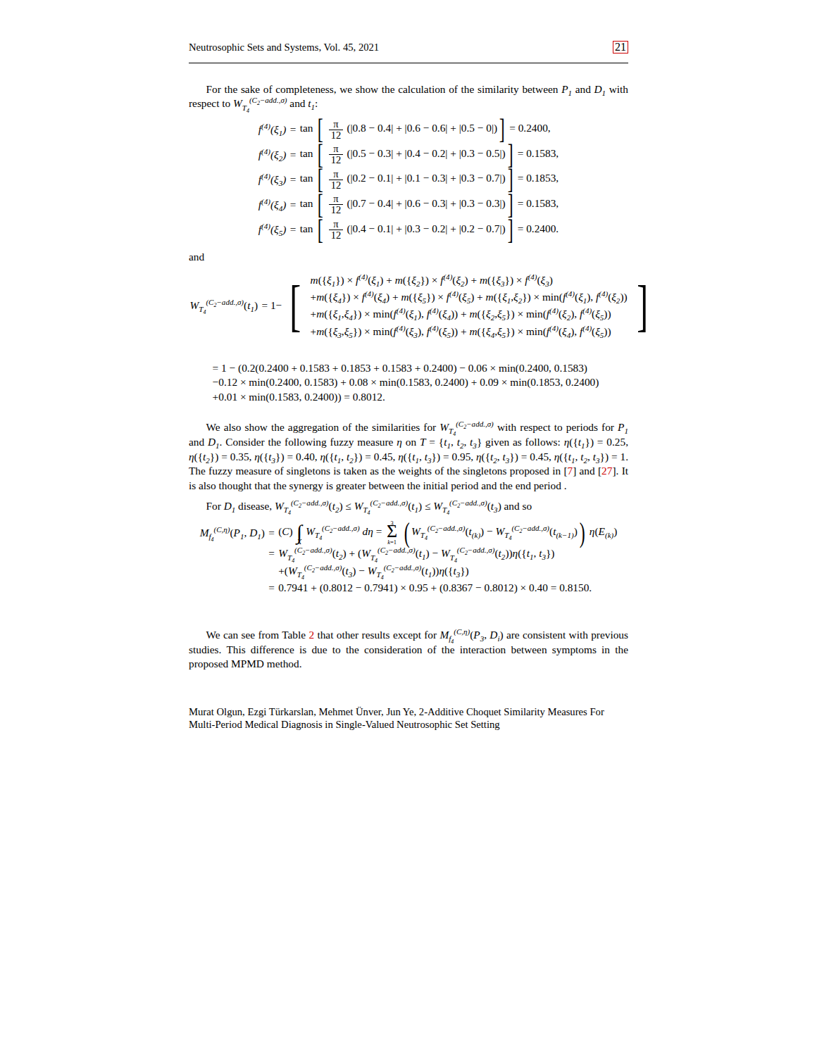Neutrosophic Sets and Systems, Vol. 45, 2021 21
For the sake of completeness, we show the calculation of the similarity between P1 and D1 with respect to WT4(C2−add.,σ) and t1:
| f (4) (ξ 1 ) | = | tan [ π 12 (/0.8 − 0.4/ + /0.6 − 0.6/ + /0.5 − 0/) ] = 0.2400, |
| f (4) (ξ 2 ) | = | tan [ π 12 (/0.5 − 0.3/ + /0.4 − 0.2/ + /0.3 − 0.5/) ] = 0.1583, |
| f (4) (ξ 3 ) | = | tan [ π 12 (/0.2 − 0.1/ + /0.1 − 0.3/ + /0.3 − 0.7/) ] = 0.1853, |
| f (4) (ξ 4 ) | = | tan [ π 12 (/0.7 − 0.4/ + /0.6 − 0.3/ + /0.3 − 0.3/) ] = 0.1583, |
| f (4) (ξ 5 ) | = | tan [ π 12 (/0.4 − 0.1/ + /0.3 − 0.2/ + /0.2 − 0.7/) ] = 0.2400. |
and
| W T 4 (C 2 −add.,σ) ( t 1 ) | = 1− | [ m ({ ξ 1 }) × f (4) ( ξ 1 ) + m ({ ξ 2 }) × f (4) ( ξ 2 ) + m ({ ξ 3 }) × f (4) ( ξ 3 ) + m ({ ξ 4 }) × f (4) ( ξ 4 ) + m ({ ξ 5 }) × f (4) ( ξ 5 ) + m ({ ξ 1 , ξ 2 }) × min( f (4) ( ξ 1 ), f (4) ( ξ 2 )) + m ({ ξ 1 , ξ 4 }) × min( f (4) ( ξ 1 ), f (4) ( ξ 4 )) + m ({ ξ 2 , ξ 5 }) × min( f (4) ( ξ 2 ), f (4) ( ξ 5 )) + m ({ ξ 3 , ξ 5 }) × min( f (4) ( ξ 3 ), f (4) ( ξ 5 )) + m ({ ξ 4 , ξ 5 }) × min( f (4) ( ξ 4 ), f (4) ( ξ 5 )) ] |
= 1 − (0.2(0.2400 + 0.1583 + 0.1853 + 0.1583 + 0.2400) − 0.06 × min(0.2400, 0.1583)
−0.12 × min(0.2400, 0.1583) + 0.08 × min(0.1583, 0.2400) + 0.09 × min(0.1853, 0.2400)
+0.01 × min(0.1583, 0.2400)) = 0.8012.
We also show the aggregation of the similarities for WT4(C2−add.,σ) with respect to periods for P1 and D1. Consider the following fuzzy measure η on T = {t1, t2, t3} given as follows: η({t1}) = 0.25, η({t2}) = 0.35, η({t3}) = 0.40, η({t1, t2}) = 0.45, η({t1, t3}) = 0.95, η({t2, t3}) = 0.45, η({t1, t2, t3}) = 1. The fuzzy measure of singletons is taken as the weights of the singletons proposed in [7] and [27]. It is also thought that the synergy is greater between the initial period and the end period .
For D1 disease, WT4(C2−add.,σ)(t2) ≤ WT4(C2−add.,σ)(t1) ≤ WT4(C2−add.,σ)(t3) and so
| M f 4 (C,η) ( P 1 , D 1 ) | = | ( C ) ∫ X W T 4 (C 2 −add.,σ) dη = 3 Σ k =1 ( W T 4 (C 2 −add.,σ) ( t (k) ) − W T 4 (C 2 −add.,σ) ( t (k−1) ) ) η ( E (k) ) |
| | = | W T 4 (C 2 −add.,σ) ( t 2 ) + ( W T 4 (C 2 −add.,σ) ( t 1 ) − W T 4 (C 2 −add.,σ) ( t 2 )) η ({ t 1 , t 3 }) |
| | | +( W T 4 (C 2 −add.,σ) ( t 3 ) − W T 4 (C 2 −add.,σ) ( t 1 )) η ({ t 3 }) |
| | = | 0.7941 + (0.8012 − 0.7941) × 0.95 + (0.8367 − 0.8012) × 0.40 = 0.8150. |
We can see from Table 2 that other results except for Mf4(C,η)(P3, Di) are consistent with previous studies. This difference is due to the consideration of the interaction between symptoms in the proposed MPMD method.
Murat Olgun, Ezgi Türkarslan, Mehmet Ünver, Jun Ye, 2-Additive Choquet Similarity Measures For Multi-Period Medical Diagnosis in Single-Valued Neutrosophic Set Setting